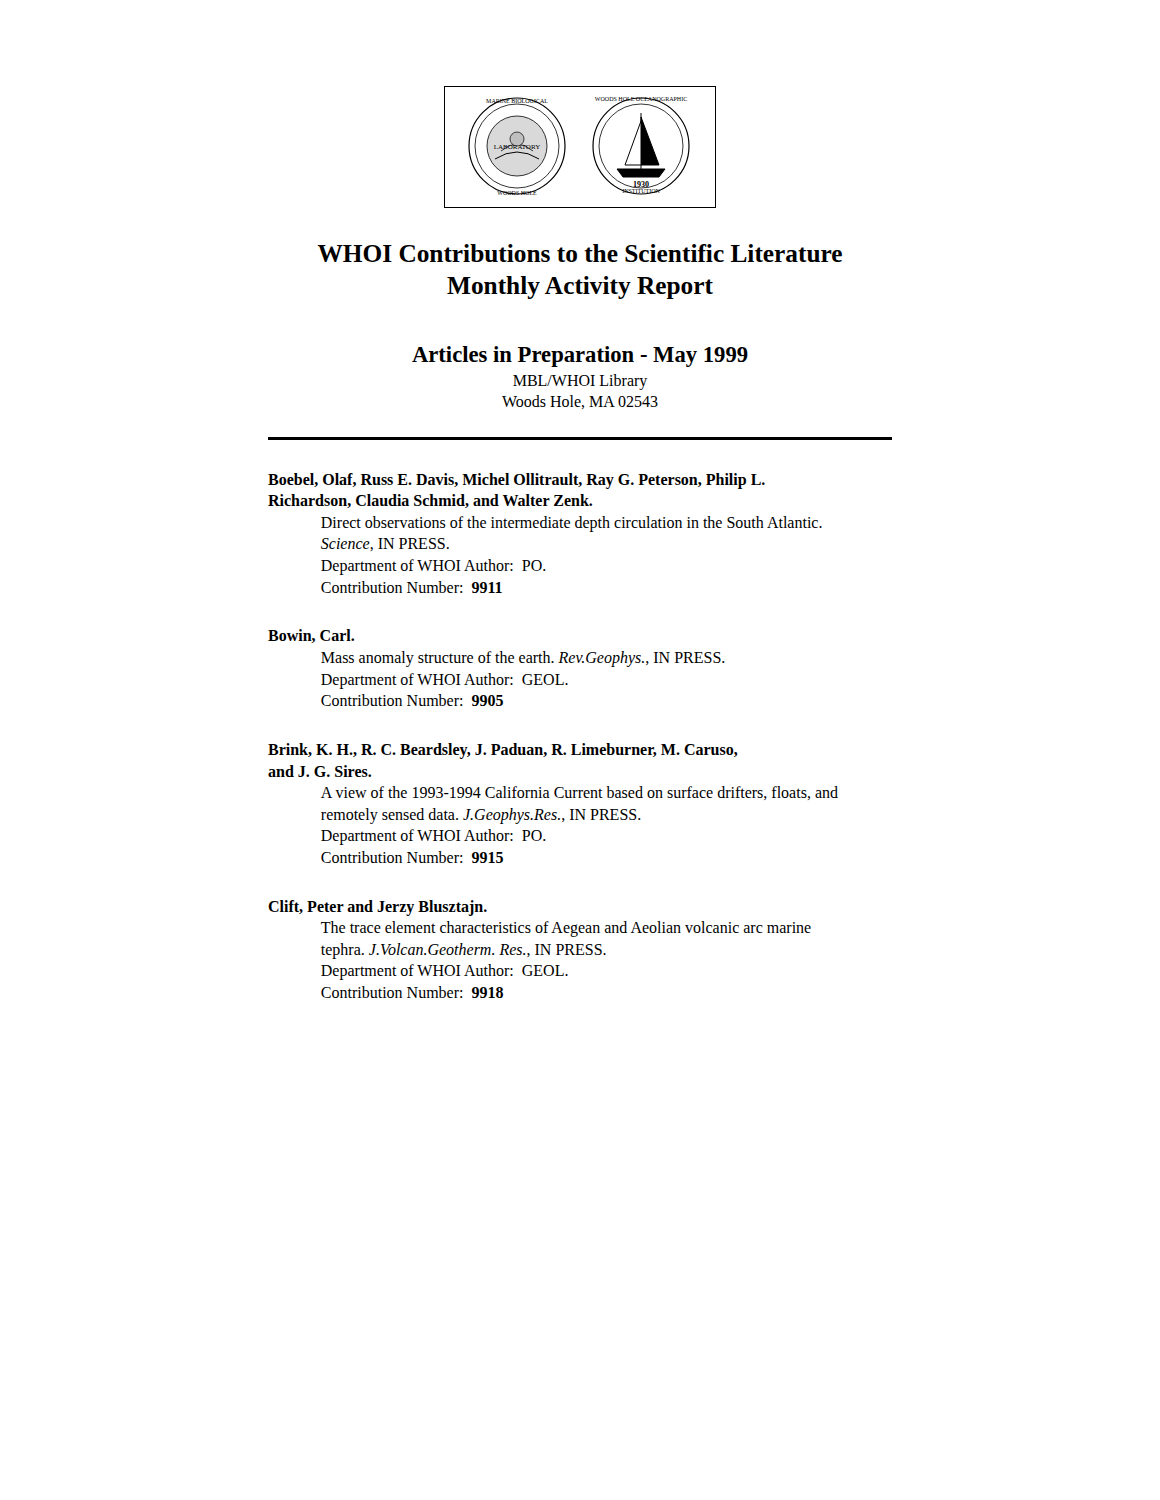MARINE BIOLOGICAL WOODS HOLE LABORATORY WOODS HOLE OCEANOGRAPHIC INSTITUTION 1930
WHOI Contributions to the Scientific Literature
Monthly Activity Report
Articles in Preparation - May 1999
MBL/WHOI Library
Woods Hole, MA 02543
Boebel, Olaf, Russ E. Davis, Michel Ollitrault, Ray G. Peterson, Philip L.
Richardson, Claudia Schmid, and Walter Zenk.
Direct observations of the intermediate depth circulation in the South Atlantic.
Science, IN PRESS.
Department of WHOI Author: PO.
Contribution Number: 9911
Bowin, Carl.
Mass anomaly structure of the earth. Rev.Geophys., IN PRESS.
Department of WHOI Author: GEOL.
Contribution Number: 9905
Brink, K. H., R. C. Beardsley, J. Paduan, R. Limeburner, M. Caruso,
and J. G. Sires.
A view of the 1993-1994 California Current based on surface drifters, floats, and
remotely sensed data. J.Geophys.Res., IN PRESS.
Department of WHOI Author: PO.
Contribution Number: 9915
Clift, Peter and Jerzy Blusztajn.
The trace element characteristics of Aegean and Aeolian volcanic arc marine
tephra. J.Volcan.Geotherm. Res., IN PRESS.
Department of WHOI Author: GEOL.
Contribution Number: 9918